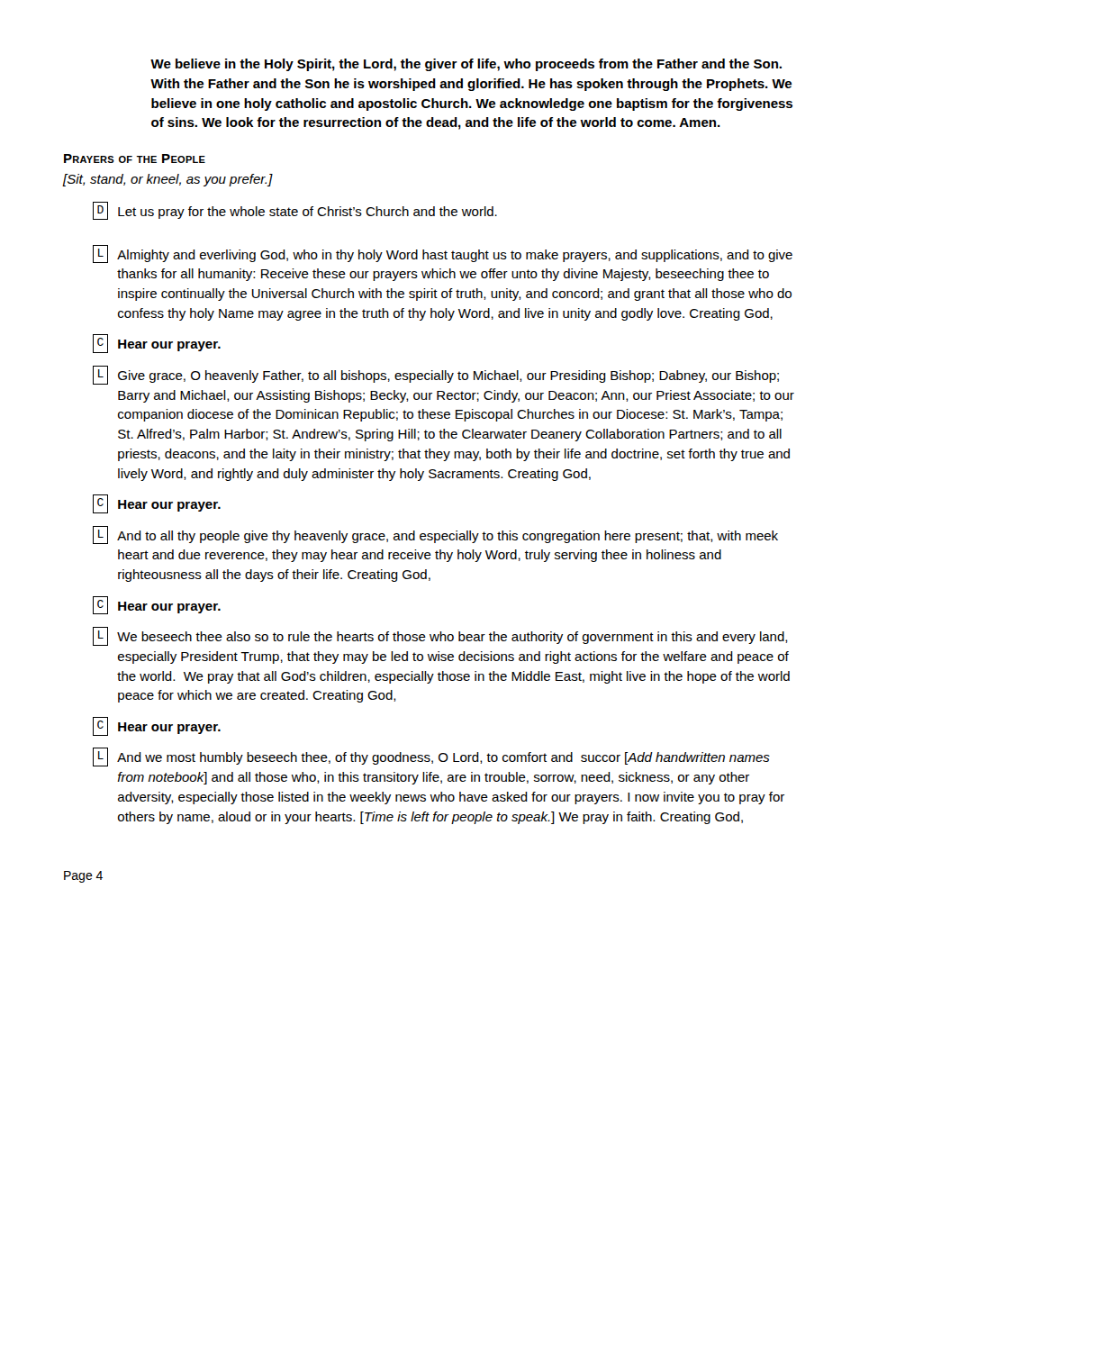We believe in the Holy Spirit, the Lord, the giver of life, who proceeds from the Father and the Son. With the Father and the Son he is worshiped and glorified. He has spoken through the Prophets. We believe in one holy catholic and apostolic Church. We acknowledge one baptism for the forgiveness of sins. We look for the resurrection of the dead, and the life of the world to come. Amen.
Prayers of the People
[Sit, stand, or kneel, as you prefer.]
D
Let us pray for the whole state of Christ’s Church and the world.
L
Almighty and everliving God, who in thy holy Word hast taught us to make prayers, and supplications, and to give thanks for all humanity: Receive these our prayers which we offer unto thy divine Majesty, beseeching thee to inspire continually the Universal Church with the spirit of truth, unity, and concord; and grant that all those who do confess thy holy Name may agree in the truth of thy holy Word, and live in unity and godly love. Creating God,
C
Hear our prayer.
L
Give grace, O heavenly Father, to all bishops, especially to Michael, our Presiding Bishop; Dabney, our Bishop; Barry and Michael, our Assisting Bishops; Becky, our Rector; Cindy, our Deacon; Ann, our Priest Associate; to our companion diocese of the Dominican Republic; to these Episcopal Churches in our Diocese: St. Mark’s, Tampa; St. Alfred’s, Palm Harbor; St. Andrew’s, Spring Hill; to the Clearwater Deanery Collaboration Partners; and to all priests, deacons, and the laity in their ministry; that they may, both by their life and doctrine, set forth thy true and lively Word, and rightly and duly administer thy holy Sacraments. Creating God,
C
Hear our prayer.
L
And to all thy people give thy heavenly grace, and especially to this congregation here present; that, with meek heart and due reverence, they may hear and receive thy holy Word, truly serving thee in holiness and righteousness all the days of their life. Creating God,
C
Hear our prayer.
L
We beseech thee also so to rule the hearts of those who bear the authority of government in this and every land, especially President Trump, that they may be led to wise decisions and right actions for the welfare and peace of the world. We pray that all God’s children, especially those in the Middle East, might live in the hope of the world peace for which we are created. Creating God,
C
Hear our prayer.
L
And we most humbly beseech thee, of thy goodness, O Lord, to comfort and succor [Add handwritten names from notebook] and all those who, in this transitory life, are in trouble, sorrow, need, sickness, or any other adversity, especially those listed in the weekly news who have asked for our prayers. I now invite you to pray for others by name, aloud or in your hearts. [Time is left for people to speak.] We pray in faith. Creating God,
Page 4